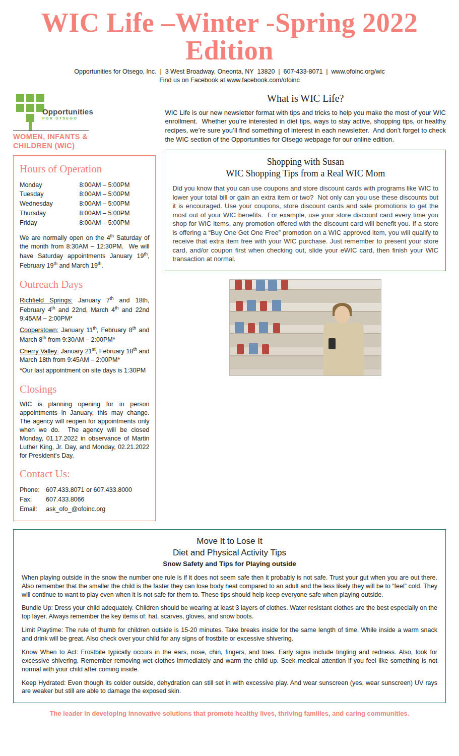WIC Life –Winter -Spring 2022 Edition
Opportunities for Otsego, Inc. | 3 West Broadway, Oneonta, NY 13820 | 607-433-8071 | www.ofoinc.org/wic
Find us on Facebook at www.facebook.com/ofoinc
OpportunitiesFOR OTSEGO
Women, Infants &
Children (WIC)
Hours of Operation
| Monday | 8:00AM – 5:00PM |
| Tuesday | 8:00AM – 5:00PM |
| Wednesday | 8:00AM – 5:00PM |
| Thursday | 8:00AM – 5:00PM |
| Friday | 8:00AM – 5:00PM |
We are normally open on the 4th Saturday of the month from 8:30AM – 12:30PM. We will have Saturday appointments January 19th, February 19th and March 19th.
Outreach Days
Richfield Springs: January 7th and 18th, February 4th and 22nd, March 4th and 22nd 9:45AM – 2:00PM*
Cooperstown: January 11th, February 8th and March 8th from 9:30AM – 2:00PM*
Cherry Valley: January 21st, February 18th and March 18th from 9:45AM – 2:00PM*
*Our last appointment on site days is 1:30PM
Closings
WIC is planning opening for in person appointments in January, this may change. The agency will reopen for appointments only when we do. The agency will be closed Monday, 01.17.2022 in observance of Martin Luther King, Jr. Day, and Monday, 02.21.2022 for President’s Day.
Contact Us:
| Phone: | 607.433.8071 or 607.433.8000 |
| Fax: | 607.433.8066 |
| Email: | ask_ofo_@ofoinc.org |
What is WIC Life?
WIC Life is our new newsletter format with tips and tricks to help you make the most of your WIC enrollment. Whether you’re interested in diet tips, ways to stay active, shopping tips, or healthy recipes, we’re sure you’ll find something of interest in each newsletter. And don’t forget to check the WIC section of the Opportunities for Otsego webpage for our online edition.
Shopping with Susan
WIC Shopping Tips from a Real WIC Mom
Did you know that you can use coupons and store discount cards with programs like WIC to lower your total bill or gain an extra item or two? Not only can you use these discounts but it is encouraged. Use your coupons, store discount cards and sale promotions to get the most out of your WIC benefits. For example, use your store discount card every time you shop for WIC items, any promotion offered with the discount card will benefit you. If a store is offering a “Buy One Get One Free” promotion on a WIC approved item, you will qualify to receive that extra item free with your WIC purchase. Just remember to present your store card, and/or coupon first when checking out, slide your eWIC card, then finish your WIC transaction at normal.
Move It to Lose It
Diet and Physical Activity Tips
Snow Safety and Tips for Playing outside
When playing outside in the snow the number one rule is if it does not seem safe then it probably is not safe. Trust your gut when you are out there. Also remember that the smaller the child is the faster they can lose body heat compared to an adult and the less likely they will be to “feel” cold. They will continue to want to play even when it is not safe for them to. These tips should help keep everyone safe when playing outside.
Bundle Up: Dress your child adequately. Children should be wearing at least 3 layers of clothes. Water resistant clothes are the best especially on the top layer. Always remember the key items of: hat, scarves, gloves, and snow boots.
Limit Playtime: The rule of thumb for children outside is 15-20 minutes. Take breaks inside for the same length of time. While inside a warm snack and drink will be great. Also check over your child for any signs of frostbite or excessive shivering.
Know When to Act: Frostbite typically occurs in the ears, nose, chin, fingers, and toes. Early signs include tingling and redness. Also, look for excessive shivering. Remember removing wet clothes immediately and warm the child up. Seek medical attention if you feel like something is not normal with your child after coming inside.
Keep Hydrated: Even though its colder outside, dehydration can still set in with excessive play. And wear sunscreen (yes, wear sunscreen) UV rays are weaker but still are able to damage the exposed skin.
The leader in developing innovative solutions that promote healthy lives, thriving families, and caring communities.